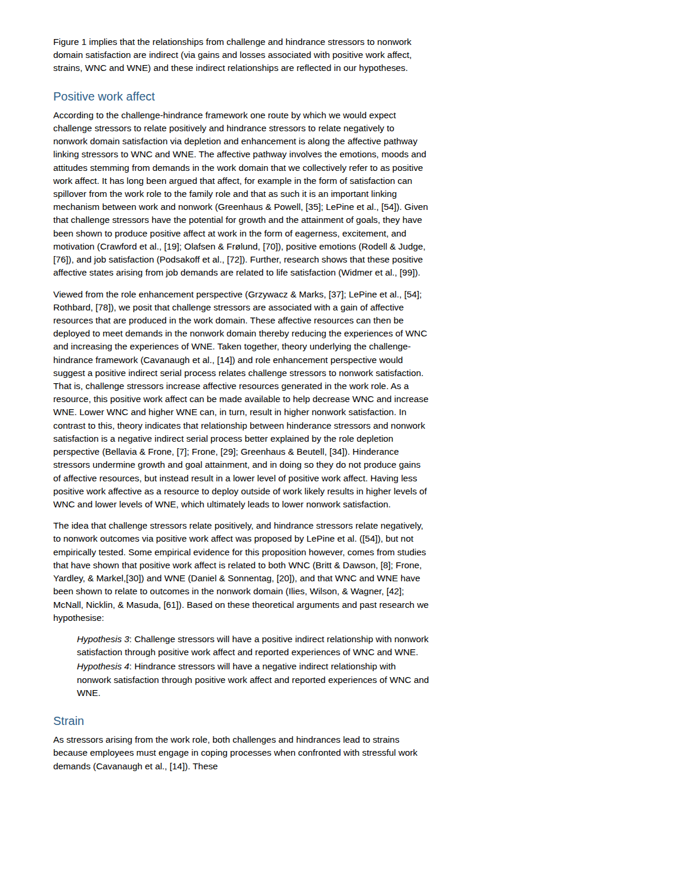Figure 1 implies that the relationships from challenge and hindrance stressors to nonwork domain satisfaction are indirect (via gains and losses associated with positive work affect, strains, WNC and WNE) and these indirect relationships are reflected in our hypotheses.
Positive work affect
According to the challenge-hindrance framework one route by which we would expect challenge stressors to relate positively and hindrance stressors to relate negatively to nonwork domain satisfaction via depletion and enhancement is along the affective pathway linking stressors to WNC and WNE. The affective pathway involves the emotions, moods and attitudes stemming from demands in the work domain that we collectively refer to as positive work affect. It has long been argued that affect, for example in the form of satisfaction can spillover from the work role to the family role and that as such it is an important linking mechanism between work and nonwork (Greenhaus & Powell, [35]; LePine et al., [54]). Given that challenge stressors have the potential for growth and the attainment of goals, they have been shown to produce positive affect at work in the form of eagerness, excitement, and motivation (Crawford et al., [19]; Olafsen & Frølund, [70]), positive emotions (Rodell & Judge, [76]), and job satisfaction (Podsakoff et al., [72]). Further, research shows that these positive affective states arising from job demands are related to life satisfaction (Widmer et al., [99]).
Viewed from the role enhancement perspective (Grzywacz & Marks, [37]; LePine et al., [54]; Rothbard, [78]), we posit that challenge stressors are associated with a gain of affective resources that are produced in the work domain. These affective resources can then be deployed to meet demands in the nonwork domain thereby reducing the experiences of WNC and increasing the experiences of WNE. Taken together, theory underlying the challenge-hindrance framework (Cavanaugh et al., [14]) and role enhancement perspective would suggest a positive indirect serial process relates challenge stressors to nonwork satisfaction. That is, challenge stressors increase affective resources generated in the work role. As a resource, this positive work affect can be made available to help decrease WNC and increase WNE. Lower WNC and higher WNE can, in turn, result in higher nonwork satisfaction. In contrast to this, theory indicates that relationship between hinderance stressors and nonwork satisfaction is a negative indirect serial process better explained by the role depletion perspective (Bellavia & Frone, [7]; Frone, [29]; Greenhaus & Beutell, [34]). Hinderance stressors undermine growth and goal attainment, and in doing so they do not produce gains of affective resources, but instead result in a lower level of positive work affect. Having less positive work affective as a resource to deploy outside of work likely results in higher levels of WNC and lower levels of WNE, which ultimately leads to lower nonwork satisfaction.
The idea that challenge stressors relate positively, and hindrance stressors relate negatively, to nonwork outcomes via positive work affect was proposed by LePine et al. ([54]), but not empirically tested. Some empirical evidence for this proposition however, comes from studies that have shown that positive work affect is related to both WNC (Britt & Dawson, [8]; Frone, Yardley, & Markel,[30]) and WNE (Daniel & Sonnentag, [20]), and that WNC and WNE have been shown to relate to outcomes in the nonwork domain (Ilies, Wilson, & Wagner, [42]; McNall, Nicklin, & Masuda, [61]). Based on these theoretical arguments and past research we hypothesise:
Hypothesis 3: Challenge stressors will have a positive indirect relationship with nonwork satisfaction through positive work affect and reported experiences of WNC and WNE.
Hypothesis 4: Hindrance stressors will have a negative indirect relationship with nonwork satisfaction through positive work affect and reported experiences of WNC and WNE.
Strain
As stressors arising from the work role, both challenges and hindrances lead to strains because employees must engage in coping processes when confronted with stressful work demands (Cavanaugh et al., [14]). These